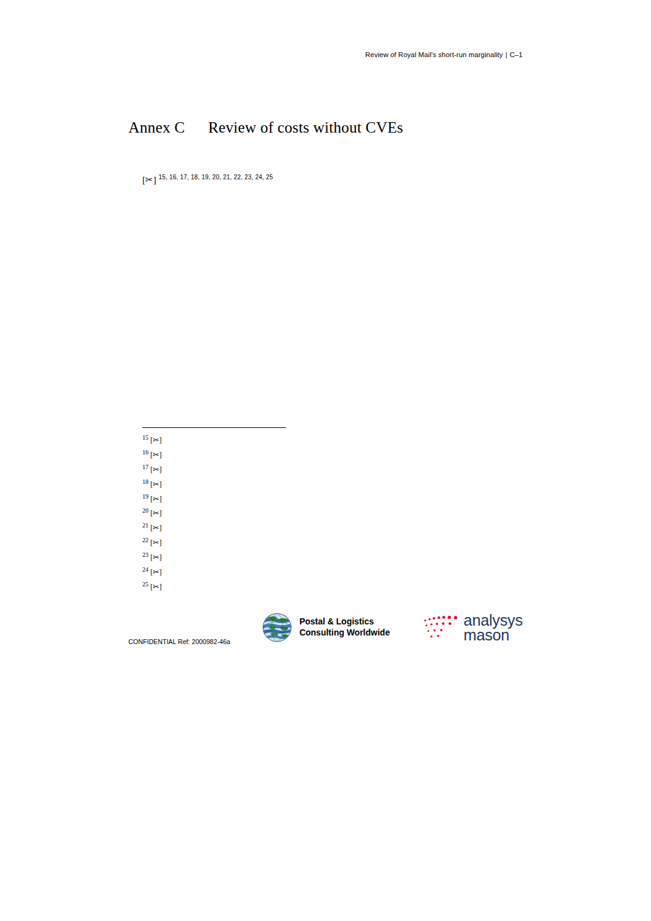Review of Royal Mail's short-run marginality|C–1
Annex CReview of costs without CVEs
[✂] 15, 16, 17, 18, 19, 20, 21, 22, 23, 24, 25
15[✂]
16[✂]
17[✂]
18[✂]
19[✂]
20[✂]
21[✂]
22[✂]
23[✂]
24[✂]
25[✂]
CONFIDENTIAL Ref: 2000982-46a
Postal & Logistics
Consulting Worldwide
analysys mason